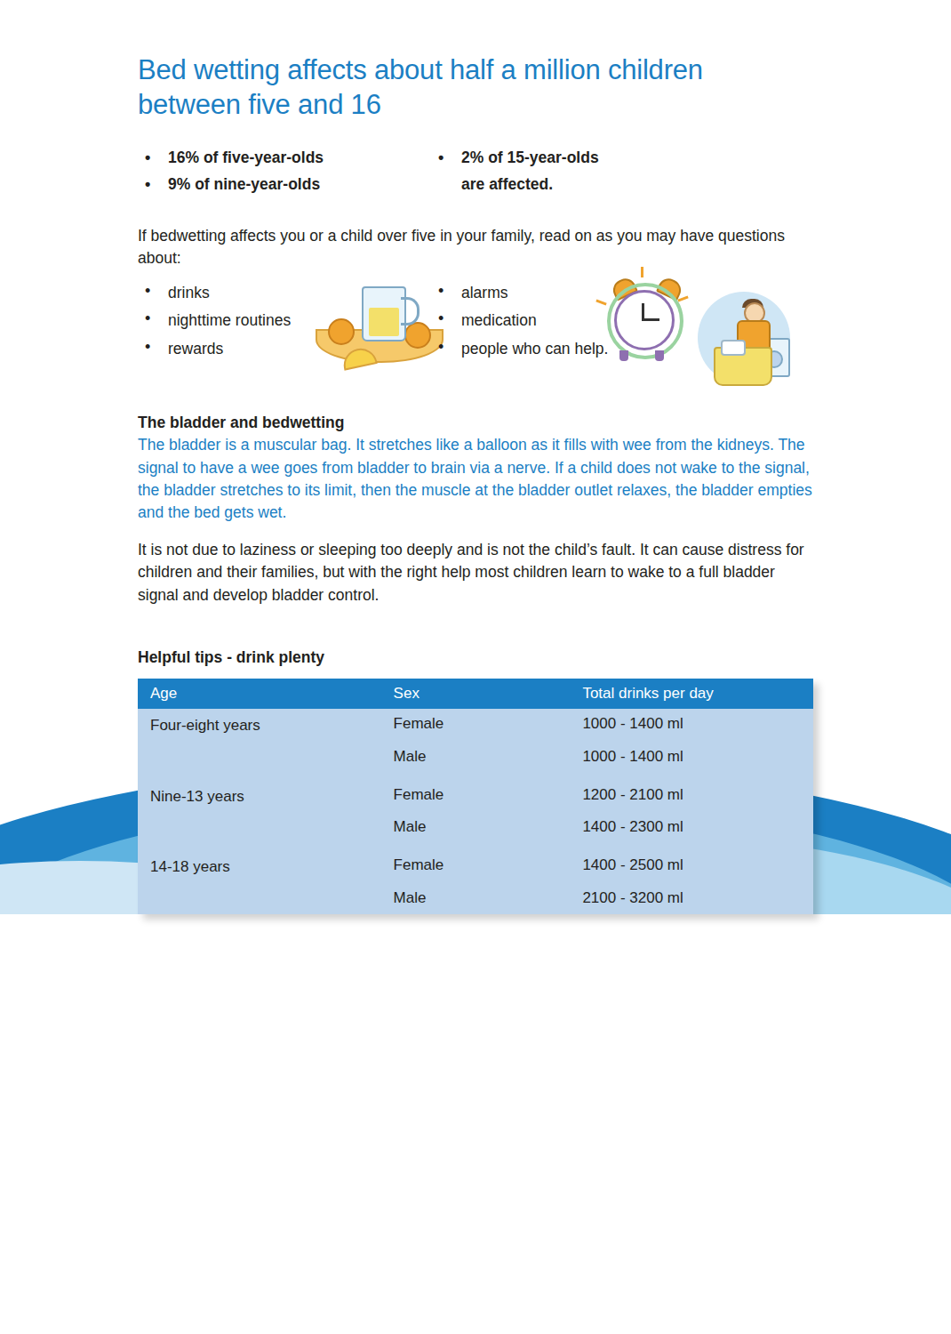Bed wetting affects about half a million children
between five and 16
16% of five-year-olds
9% of nine-year-olds
2% of 15-year-olds
are affected.
If bedwetting affects you or a child over five in your family, read on as you may have questions about:
drinks
nighttime routines
rewards
alarms
medication
people who can help.
The bladder and bedwetting
The bladder is a muscular bag. It stretches like a balloon as it fills with wee from the kidneys. The signal to have a wee goes from bladder to brain via a nerve. If a child does not wake to the signal, the bladder stretches to its limit, then the muscle at the bladder outlet relaxes, the bladder empties and the bed gets wet.
It is not due to laziness or sleeping too deeply and is not the child’s fault. It can cause distress for children and their families, but with the right help most children learn to wake to a full bladder signal and develop bladder control.
Helpful tips - drink plenty
| Age | Sex | Total drinks per day |
| --- | --- | --- |
| Four-eight years | Female | 1000 - 1400 ml |
| | Male | 1000 - 1400 ml |
| Nine-13 years | Female | 1200 - 2100 ml |
| | Male | 1400 - 2300 ml |
| 14-18 years | Female | 1400 - 2500 ml |
| | Male | 2100 - 3200 ml |